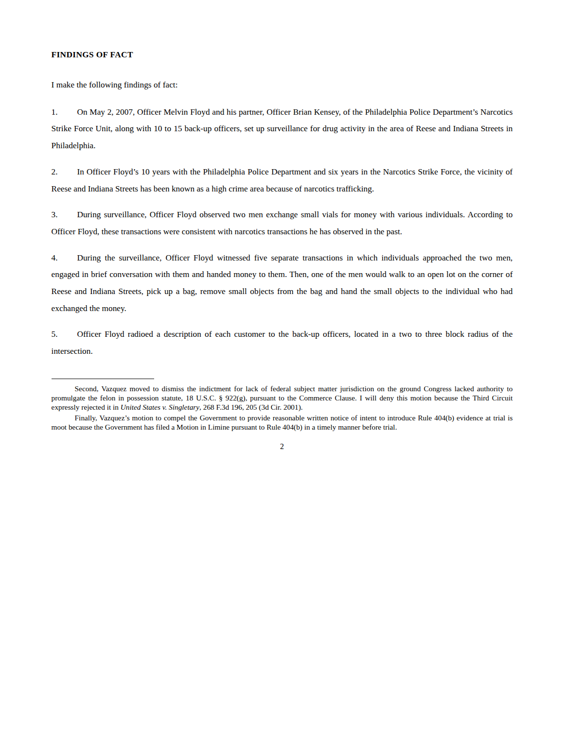FINDINGS OF FACT
I make the following findings of fact:
1. On May 2, 2007, Officer Melvin Floyd and his partner, Officer Brian Kensey, of the Philadelphia Police Department’s Narcotics Strike Force Unit, along with 10 to 15 back-up officers, set up surveillance for drug activity in the area of Reese and Indiana Streets in Philadelphia.
2. In Officer Floyd’s 10 years with the Philadelphia Police Department and six years in the Narcotics Strike Force, the vicinity of Reese and Indiana Streets has been known as a high crime area because of narcotics trafficking.
3. During surveillance, Officer Floyd observed two men exchange small vials for money with various individuals. According to Officer Floyd, these transactions were consistent with narcotics transactions he has observed in the past.
4. During the surveillance, Officer Floyd witnessed five separate transactions in which individuals approached the two men, engaged in brief conversation with them and handed money to them. Then, one of the men would walk to an open lot on the corner of Reese and Indiana Streets, pick up a bag, remove small objects from the bag and hand the small objects to the individual who had exchanged the money.
5. Officer Floyd radioed a description of each customer to the back-up officers, located in a two to three block radius of the intersection.
Second, Vazquez moved to dismiss the indictment for lack of federal subject matter jurisdiction on the ground Congress lacked authority to promulgate the felon in possession statute, 18 U.S.C. § 922(g), pursuant to the Commerce Clause. I will deny this motion because the Third Circuit expressly rejected it in United States v. Singletary, 268 F.3d 196, 205 (3d Cir. 2001).
Finally, Vazquez’s motion to compel the Government to provide reasonable written notice of intent to introduce Rule 404(b) evidence at trial is moot because the Government has filed a Motion in Limine pursuant to Rule 404(b) in a timely manner before trial.
2